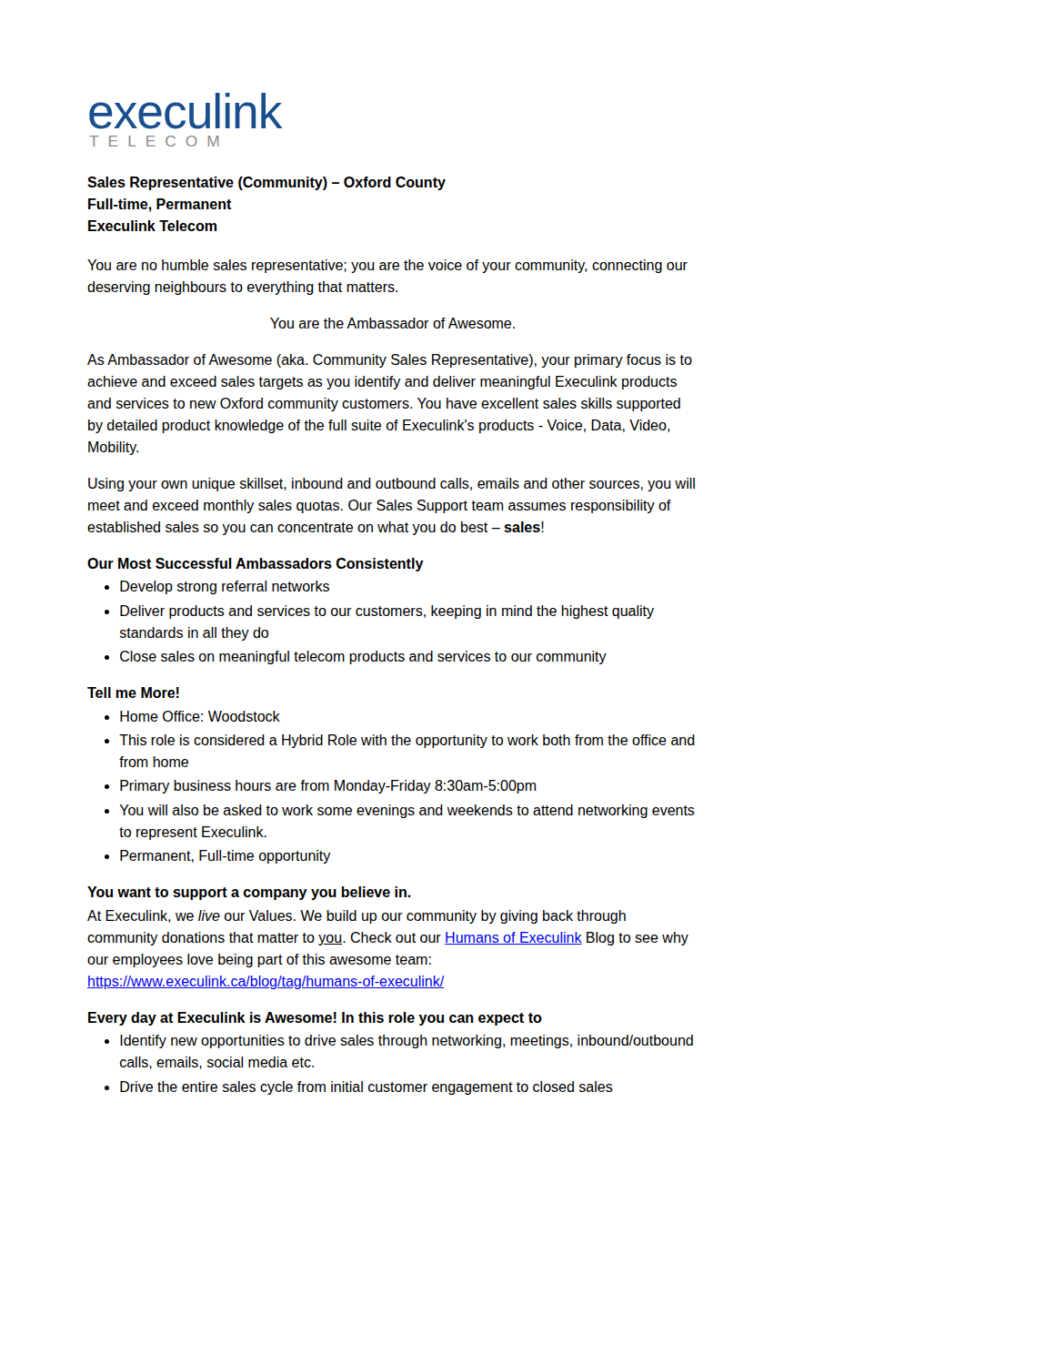exec ulink
TELECOM
Sales Representative (Community) – Oxford County
Full-time, Permanent
Execulink Telecom
You are no humble sales representative; you are the voice of your community, connecting our deserving neighbours to everything that matters.
You are the Ambassador of Awesome.
As Ambassador of Awesome (aka. Community Sales Representative), your primary focus is to achieve and exceed sales targets as you identify and deliver meaningful Execulink products and services to new Oxford community customers. You have excellent sales skills supported by detailed product knowledge of the full suite of Execulink's products - Voice, Data, Video, Mobility.
Using your own unique skillset, inbound and outbound calls, emails and other sources, you will meet and exceed monthly sales quotas. Our Sales Support team assumes responsibility of established sales so you can concentrate on what you do best – sales!
Our Most Successful Ambassadors Consistently
Develop strong referral networks
Deliver products and services to our customers, keeping in mind the highest quality standards in all they do
Close sales on meaningful telecom products and services to our community
Tell me More!
Home Office: Woodstock
This role is considered a Hybrid Role with the opportunity to work both from the office and from home
Primary business hours are from Monday-Friday 8:30am-5:00pm
You will also be asked to work some evenings and weekends to attend networking events to represent Execulink.
Permanent, Full-time opportunity
You want to support a company you believe in.
At Execulink, we live our Values. We build up our community by giving back through community donations that matter to you. Check out our Humans of Execulink Blog to see why our employees love being part of this awesome team: https://www.execulink.ca/blog/tag/humans-of-execulink/
Every day at Execulink is Awesome! In this role you can expect to
Identify new opportunities to drive sales through networking, meetings, inbound/outbound calls, emails, social media etc.
Drive the entire sales cycle from initial customer engagement to closed sales